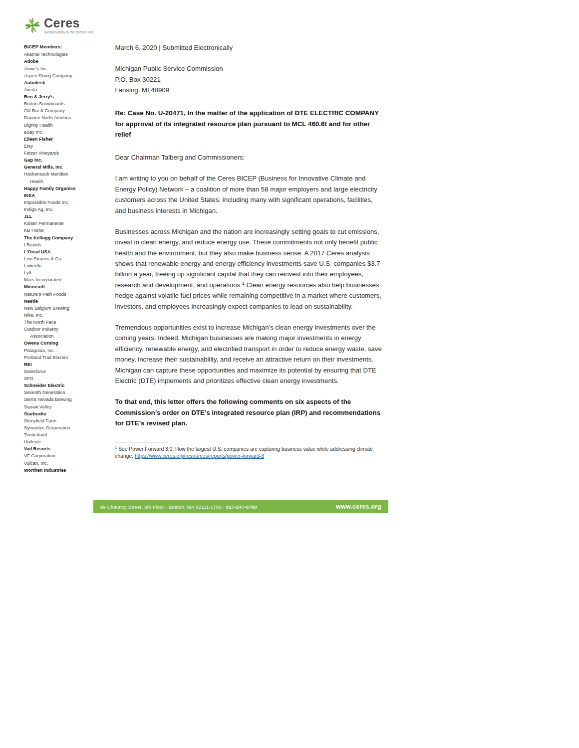Ceres
Sustainability is the bottom line.
BICEP Members:
Akamai Technologies
Adobe
Annie’s Inc.
Aspen Skiing Company
Autodesk
Aveda
Ben & Jerry’s
Burton Snowboards
Clif Bar & Company
Danone North America
Dignity Health
eBay Inc.
Eileen Fisher
Etsy
Fetzer Vineyards
Gap Inc.
General Mills, Inc.
Hackensack Meridian
Health
Happy Family Organics
IKEA
Impossible Foods Inc.
Indigo Ag, Inc.
JLL
Kaiser Permanente
KB Home
The Kellogg Company
LBrands
L’Oreal USA
Levi Strauss & Co.
LinkedIn
Lyft
Mars Incorporated
Microsoft
Nature’s Path Foods
Nestle
New Belgium Brewing
Nike, Inc.
The North Face
Outdoor Industry
Association
Owens Corning
Patagonia, Inc.
Portland Trail Blazers
REI
Salesforce
SFO
Schneider Electric
Seventh Generation
Sierra Nevada Brewing
Squaw Valley
Starbucks
Stonyfield Farm
Symantec Corporation
Timberland
Unilever
Vail Resorts
VF Corporation
Vulcan, Inc.
Worthen Industries
March 6, 2020 | Submitted Electronically
Michigan Public Service Commission
P.O. Box 30221
Lansing, MI 48909
Re: Case No. U-20471, In the matter of the application of DTE ELECTRIC COMPANY for approval of its integrated resource plan pursuant to MCL 460.6t and for other relief
Dear Chairman Talberg and Commissioners:
I am writing to you on behalf of the Ceres BICEP (Business for Innovative Climate and Energy Policy) Network – a coalition of more than 58 major employers and large electricity customers across the United States, including many with significant operations, facilities, and business interests in Michigan.
Businesses across Michigan and the nation are increasingly setting goals to cut emissions, invest in clean energy, and reduce energy use. These commitments not only benefit public health and the environment, but they also make business sense. A 2017 Ceres analysis shows that renewable energy and energy efficiency investments save U.S. companies $3.7 billion a year, freeing up significant capital that they can reinvest into their employees, research and development, and operations.1 Clean energy resources also help businesses hedge against volatile fuel prices while remaining competitive in a market where customers, investors, and employees increasingly expect companies to lead on sustainability.
Tremendous opportunities exist to increase Michigan’s clean energy investments over the coming years. Indeed, Michigan businesses are making major investments in energy efficiency, renewable energy, and electrified transport in order to reduce energy waste, save money, increase their sustainability, and receive an attractive return on their investments. Michigan can capture these opportunities and maximize its potential by ensuring that DTE Electric (DTE) implements and prioritizes effective clean energy investments.
To that end, this letter offers the following comments on six aspects of the Commission’s order on DTE’s integrated resource plan (IRP) and recommendations for DTE’s revised plan.
1 See Power Forward 3.0: How the largest U.S. companies are capturing business value while addressing climate change, https://www.ceres.org/resources/reports/power-forward-3
99 Chauncy Street, 6th Floor · Boston, MA 02111-1703 · 617-247-0700
www.ceres.org